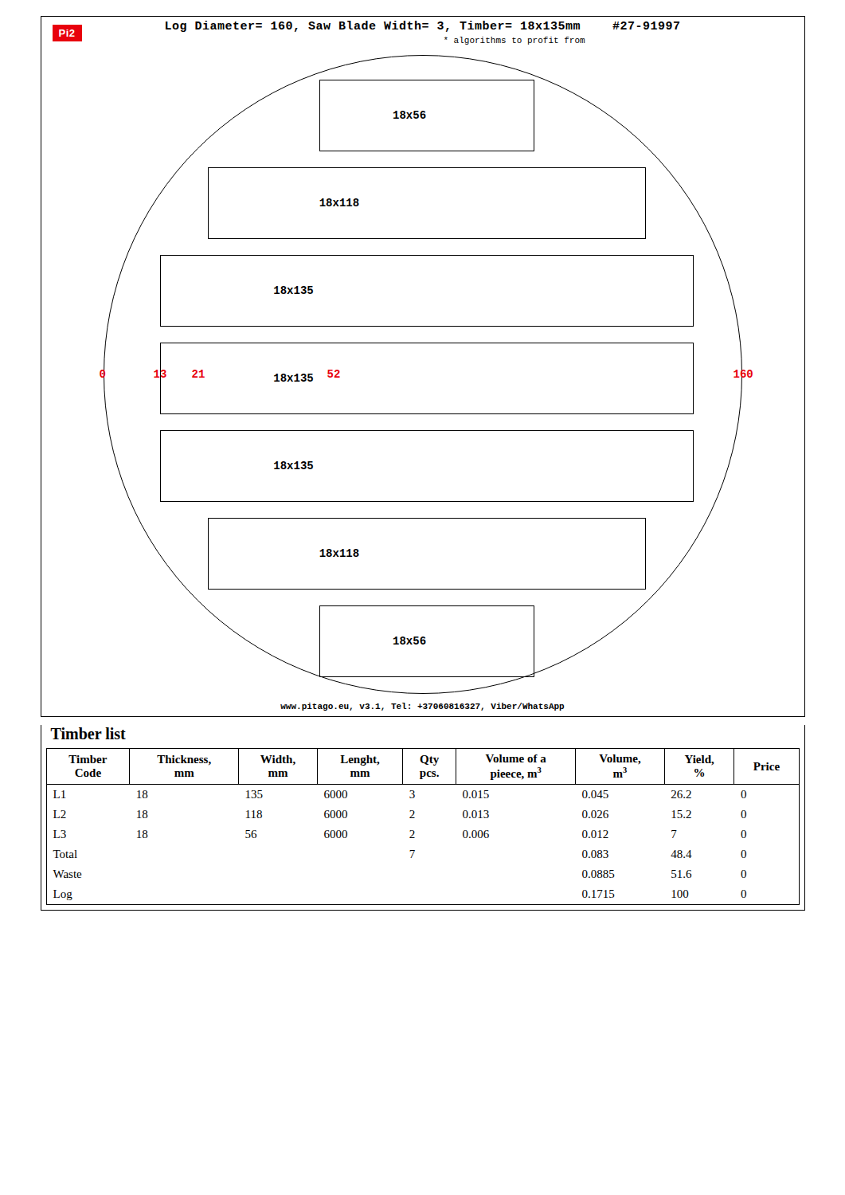Pi2
Log Diameter= 160, Saw Blade Width= 3, Timber= 18x135mm#27-91997
* algorithms to profit from
18x56
18x118
18x135
18x135
18x135
18x118
18x56
0
13
21
52
160
www.pitago.eu, v3.1, Tel: +37060816327, Viber/WhatsApp
Timber list
| Timber Code | Thickness, mm | Width, mm | Lenght, mm | Qty pcs. | Volume of a pieece, m 3 | Volume, m 3 | Yield, % | Price |
| --- | --- | --- | --- | --- | --- | --- | --- | --- |
| L1 | 18 | 135 | 6000 | 3 | 0.015 | 0.045 | 26.2 | 0 |
| L2 | 18 | 118 | 6000 | 2 | 0.013 | 0.026 | 15.2 | 0 |
| L3 | 18 | 56 | 6000 | 2 | 0.006 | 0.012 | 7 | 0 |
| Total | | | | 7 | | 0.083 | 48.4 | 0 |
| Waste | | | | | | 0.0885 | 51.6 | 0 |
| Log | | | | | | 0.1715 | 100 | 0 |